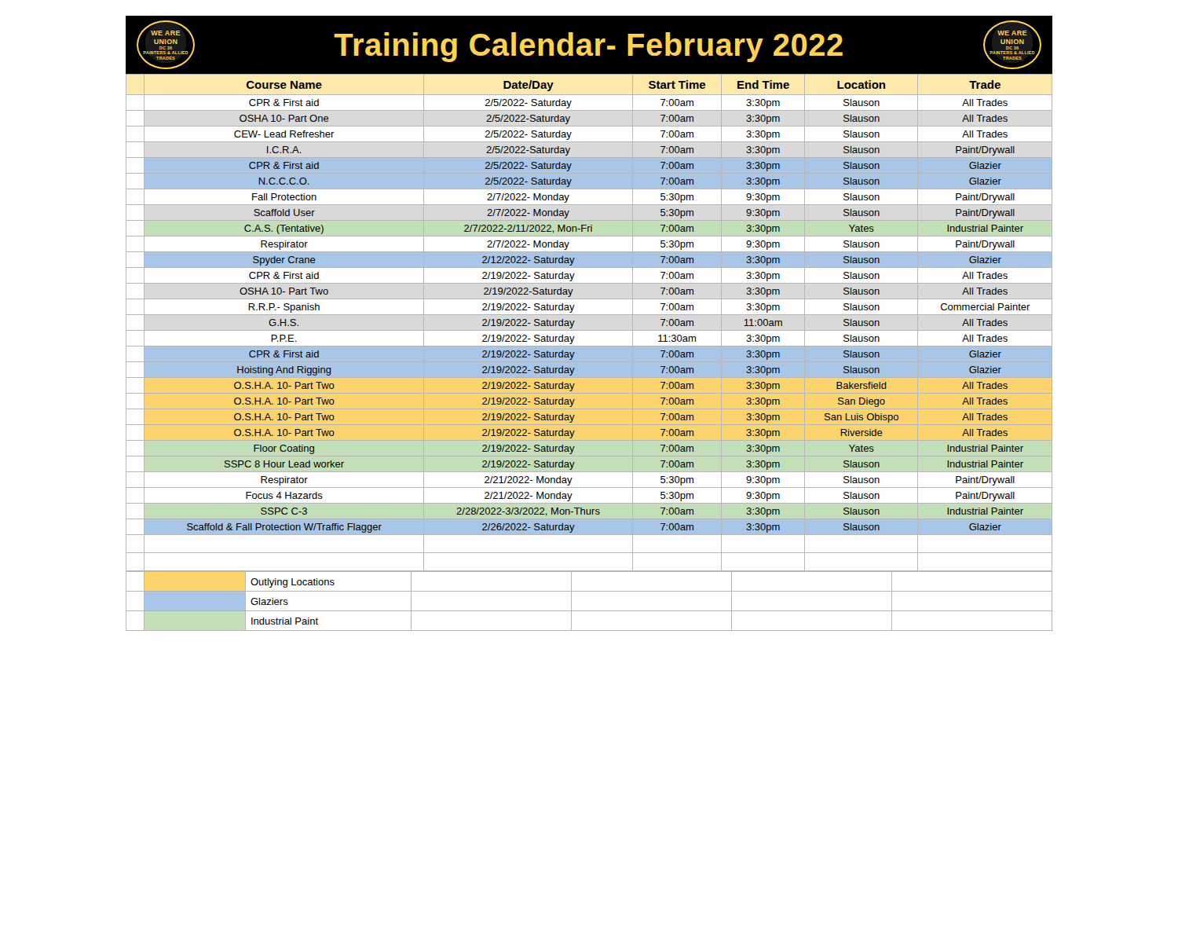WE ARE UNION DC 36 PAINTERS & ALLIED TRADES
Training Calendar- February 2022
WE ARE UNION DC 36 PAINTERS & ALLIED TRADES
| | Course Name | Date/Day | Start Time | End Time | Location | Trade |
| --- | --- | --- | --- | --- | --- | --- |
| | CPR & First aid | 2/5/2022- Saturday | 7:00am | 3:30pm | Slauson | All Trades |
| | OSHA 10- Part One | 2/5/2022-Saturday | 7:00am | 3:30pm | Slauson | All Trades |
| | CEW- Lead Refresher | 2/5/2022- Saturday | 7:00am | 3:30pm | Slauson | All Trades |
| | I.C.R.A. | 2/5/2022-Saturday | 7:00am | 3:30pm | Slauson | Paint/Drywall |
| | CPR & First aid | 2/5/2022- Saturday | 7:00am | 3:30pm | Slauson | Glazier |
| | N.C.C.C.O. | 2/5/2022- Saturday | 7:00am | 3:30pm | Slauson | Glazier |
| | Fall Protection | 2/7/2022- Monday | 5:30pm | 9:30pm | Slauson | Paint/Drywall |
| | Scaffold User | 2/7/2022- Monday | 5:30pm | 9:30pm | Slauson | Paint/Drywall |
| | C.A.S. (Tentative) | 2/7/2022-2/11/2022, Mon-Fri | 7:00am | 3:30pm | Yates | Industrial Painter |
| | Respirator | 2/7/2022- Monday | 5:30pm | 9:30pm | Slauson | Paint/Drywall |
| | Spyder Crane | 2/12/2022- Saturday | 7:00am | 3:30pm | Slauson | Glazier |
| | CPR & First aid | 2/19/2022- Saturday | 7:00am | 3:30pm | Slauson | All Trades |
| | OSHA 10- Part Two | 2/19/2022-Saturday | 7:00am | 3:30pm | Slauson | All Trades |
| | R.R.P.- Spanish | 2/19/2022- Saturday | 7:00am | 3:30pm | Slauson | Commercial Painter |
| | G.H.S. | 2/19/2022- Saturday | 7:00am | 11:00am | Slauson | All Trades |
| | P.P.E. | 2/19/2022- Saturday | 11:30am | 3:30pm | Slauson | All Trades |
| | CPR & First aid | 2/19/2022- Saturday | 7:00am | 3:30pm | Slauson | Glazier |
| | Hoisting And Rigging | 2/19/2022- Saturday | 7:00am | 3:30pm | Slauson | Glazier |
| | O.S.H.A. 10- Part Two | 2/19/2022- Saturday | 7:00am | 3:30pm | Bakersfield | All Trades |
| | O.S.H.A. 10- Part Two | 2/19/2022- Saturday | 7:00am | 3:30pm | San Diego | All Trades |
| | O.S.H.A. 10- Part Two | 2/19/2022- Saturday | 7:00am | 3:30pm | San Luis Obispo | All Trades |
| | O.S.H.A. 10- Part Two | 2/19/2022- Saturday | 7:00am | 3:30pm | Riverside | All Trades |
| | Floor Coating | 2/19/2022- Saturday | 7:00am | 3:30pm | Yates | Industrial Painter |
| | SSPC 8 Hour Lead worker | 2/19/2022- Saturday | 7:00am | 3:30pm | Slauson | Industrial Painter |
| | Respirator | 2/21/2022- Monday | 5:30pm | 9:30pm | Slauson | Paint/Drywall |
| | Focus 4 Hazards | 2/21/2022- Monday | 5:30pm | 9:30pm | Slauson | Paint/Drywall |
| | SSPC C-3 | 2/28/2022-3/3/2022, Mon-Thurs | 7:00am | 3:30pm | Slauson | Industrial Painter |
| | Scaffold & Fall Protection W/Traffic Flagger | 2/26/2022- Saturday | 7:00am | 3:30pm | Slauson | Glazier |
| | | Outlying Locations | | | | |
| | | Glaziers | | | | |
| | | Industrial Paint | | | | |